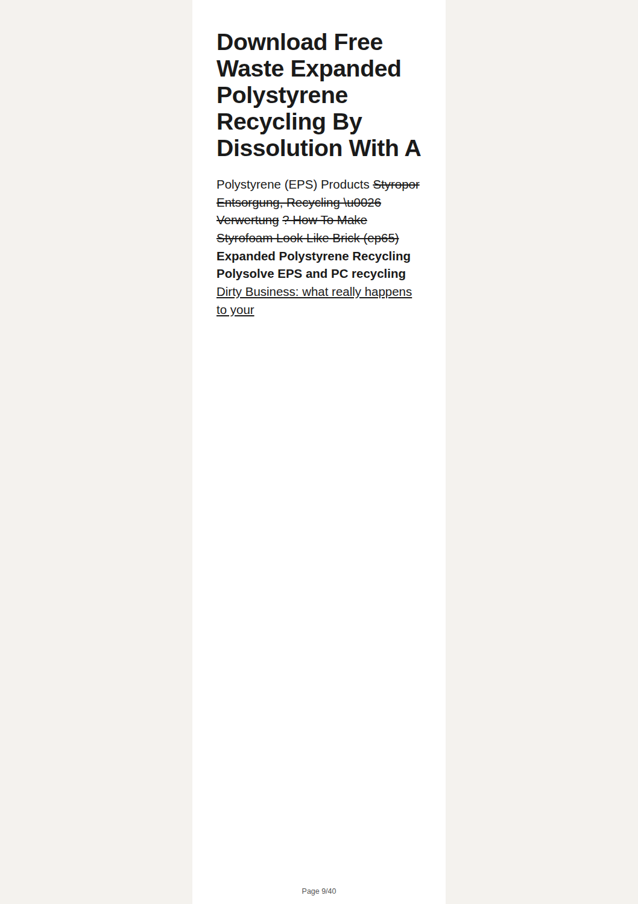Download Free Waste Expanded Polystyrene Recycling By Dissolution With A
Polystyrene (EPS) Products Styropor Entsorgung, Recycling \u0026 Verwertung ? How To Make Styrofoam Look Like Brick (ep65) Expanded Polystyrene Recycling Polysolve EPS and PC recycling Dirty Business: what really happens to your
Page 9/40